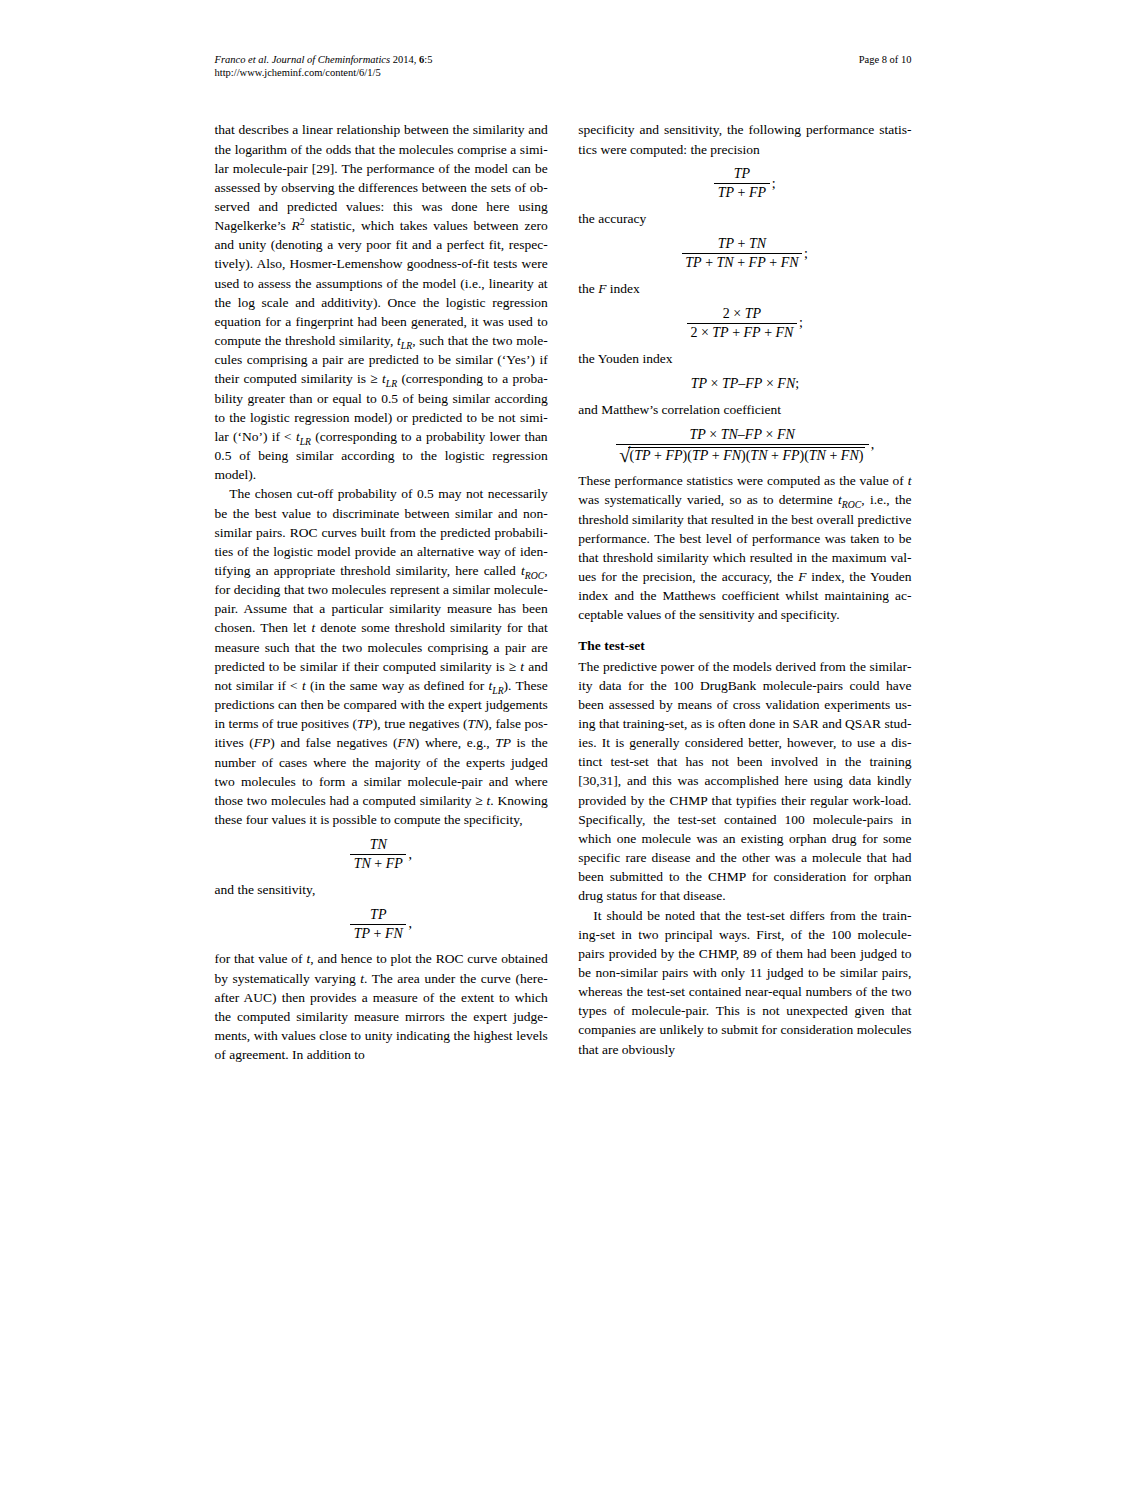Franco et al. Journal of Cheminformatics 2014, 6:5 http://www.jcheminf.com/content/6/1/5
Page 8 of 10
that describes a linear relationship between the similarity and the logarithm of the odds that the molecules comprise a similar molecule-pair [29]. The performance of the model can be assessed by observing the differences between the sets of observed and predicted values: this was done here using Nagelkerke’s R2 statistic, which takes values between zero and unity (denoting a very poor fit and a perfect fit, respectively). Also, Hosmer-Lemenshow goodness-of-fit tests were used to assess the assumptions of the model (i.e., linearity at the log scale and additivity). Once the logistic regression equation for a fingerprint had been generated, it was used to compute the threshold similarity, tLR, such that the two molecules comprising a pair are predicted to be similar (‘Yes’) if their computed similarity is ≥ tLR (corresponding to a probability greater than or equal to 0.5 of being similar according to the logistic regression model) or predicted to be not similar (‘No’) if < tLR (corresponding to a probability lower than 0.5 of being similar according to the logistic regression model).
The chosen cut-off probability of 0.5 may not necessarily be the best value to discriminate between similar and non-similar pairs. ROC curves built from the predicted probabilities of the logistic model provide an alternative way of identifying an appropriate threshold similarity, here called tROC, for deciding that two molecules represent a similar molecule-pair. Assume that a particular similarity measure has been chosen. Then let t denote some threshold similarity for that measure such that the two molecules comprising a pair are predicted to be similar if their computed similarity is ≥ t and not similar if < t (in the same way as defined for tLR). These predictions can then be compared with the expert judgements in terms of true positives (TP), true negatives (TN), false positives (FP) and false negatives (FN) where, e.g., TP is the number of cases where the majority of the experts judged two molecules to form a similar molecule-pair and where those two molecules had a computed similarity ≥ t. Knowing these four values it is possible to compute the specificity,
TN TN + FP ,
and the sensitivity,
TP TP + FN ,
for that value of t, and hence to plot the ROC curve obtained by systematically varying t. The area under the curve (hereafter AUC) then provides a measure of the extent to which the computed similarity measure mirrors the expert judgements, with values close to unity indicating the highest levels of agreement. In addition to
specificity and sensitivity, the following performance statistics were computed: the precision
TP TP + FP ;
the accuracy
TP + TN TP + TN + FP + FN ;
the F index
2 × TP 2 × TP + FP + FN ;
the Youden index
TP × TP–FP × FN;
and Matthew’s correlation coefficient
TP × TN–FP × FN (TP + FP)(TP + FN)(TN + FP)(TN + FN) ,
These performance statistics were computed as the value of t was systematically varied, so as to determine tROC, i.e., the threshold similarity that resulted in the best overall predictive performance. The best level of performance was taken to be that threshold similarity which resulted in the maximum values for the precision, the accuracy, the F index, the Youden index and the Matthews coefficient whilst maintaining acceptable values of the sensitivity and specificity.
The test-set
The predictive power of the models derived from the similarity data for the 100 DrugBank molecule-pairs could have been assessed by means of cross validation experiments using that training-set, as is often done in SAR and QSAR studies. It is generally considered better, however, to use a distinct test-set that has not been involved in the training [30,31], and this was accomplished here using data kindly provided by the CHMP that typifies their regular work-load. Specifically, the test-set contained 100 molecule-pairs in which one molecule was an existing orphan drug for some specific rare disease and the other was a molecule that had been submitted to the CHMP for consideration for orphan drug status for that disease.
It should be noted that the test-set differs from the training-set in two principal ways. First, of the 100 molecule-pairs provided by the CHMP, 89 of them had been judged to be non-similar pairs with only 11 judged to be similar pairs, whereas the test-set contained near-equal numbers of the two types of molecule-pair. This is not unexpected given that companies are unlikely to submit for consideration molecules that are obviously